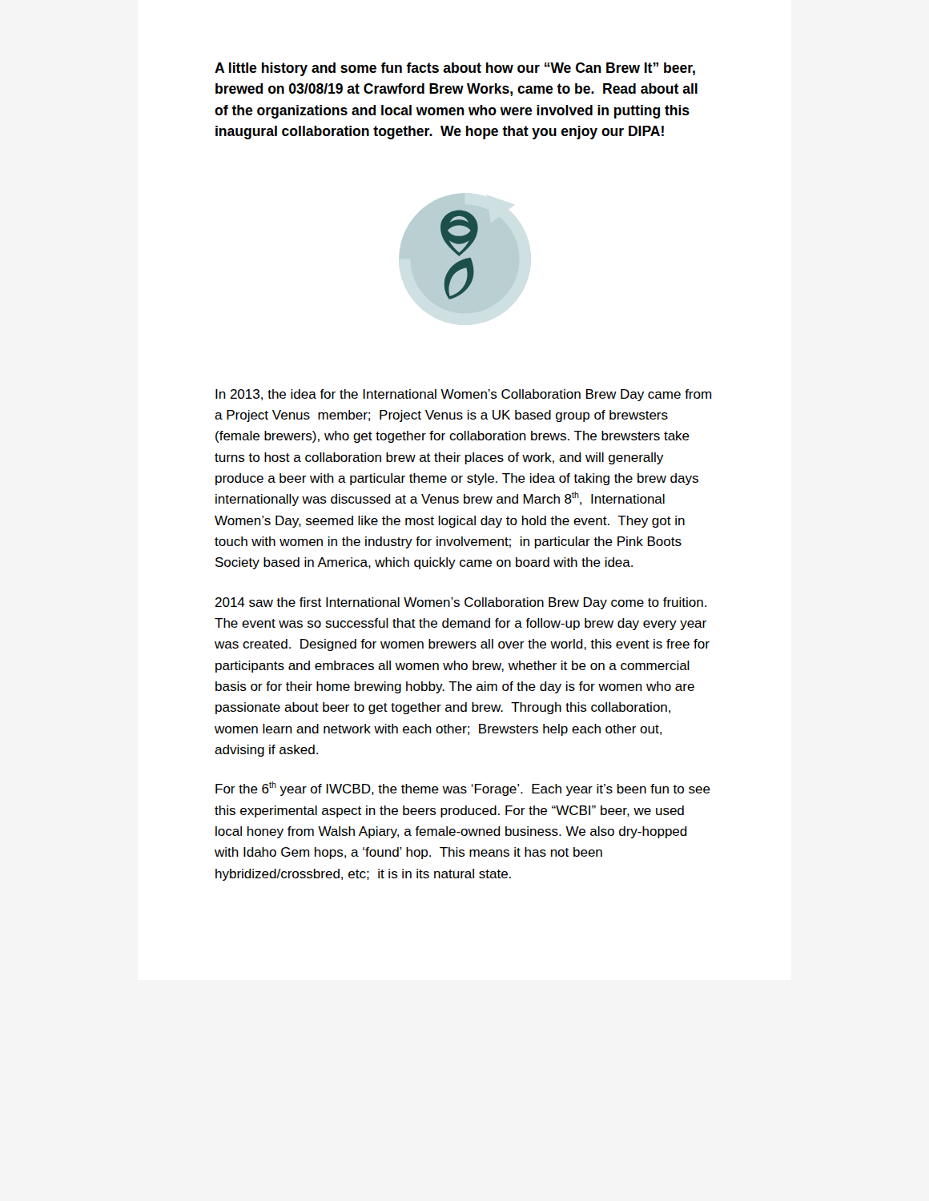A little history and some fun facts about how our “We Can Brew It” beer, brewed on 03/08/19 at Crawford Brew Works, came to be. Read about all of the organizations and local women who were involved in putting this inaugural collaboration together. We hope that you enjoy our DIPA!
In 2013, the idea for the International Women’s Collaboration Brew Day came from a Project Venus member; Project Venus is a UK based group of brewsters (female brewers), who get together for collaboration brews. The brewsters take turns to host a collaboration brew at their places of work, and will generally produce a beer with a particular theme or style. The idea of taking the brew days internationally was discussed at a Venus brew and March 8th, International Women’s Day, seemed like the most logical day to hold the event. They got in touch with women in the industry for involvement; in particular the Pink Boots Society based in America, which quickly came on board with the idea.
2014 saw the first International Women’s Collaboration Brew Day come to fruition. The event was so successful that the demand for a follow-up brew day every year was created. Designed for women brewers all over the world, this event is free for participants and embraces all women who brew, whether it be on a commercial basis or for their home brewing hobby. The aim of the day is for women who are passionate about beer to get together and brew. Through this collaboration, women learn and network with each other; Brewsters help each other out, advising if asked.
For the 6th year of IWCBD, the theme was ‘Forage’. Each year it’s been fun to see this experimental aspect in the beers produced. For the “WCBI” beer, we used local honey from Walsh Apiary, a female-owned business. We also dry-hopped with Idaho Gem hops, a ‘found’ hop. This means it has not been hybridized/crossbred, etc; it is in its natural state.